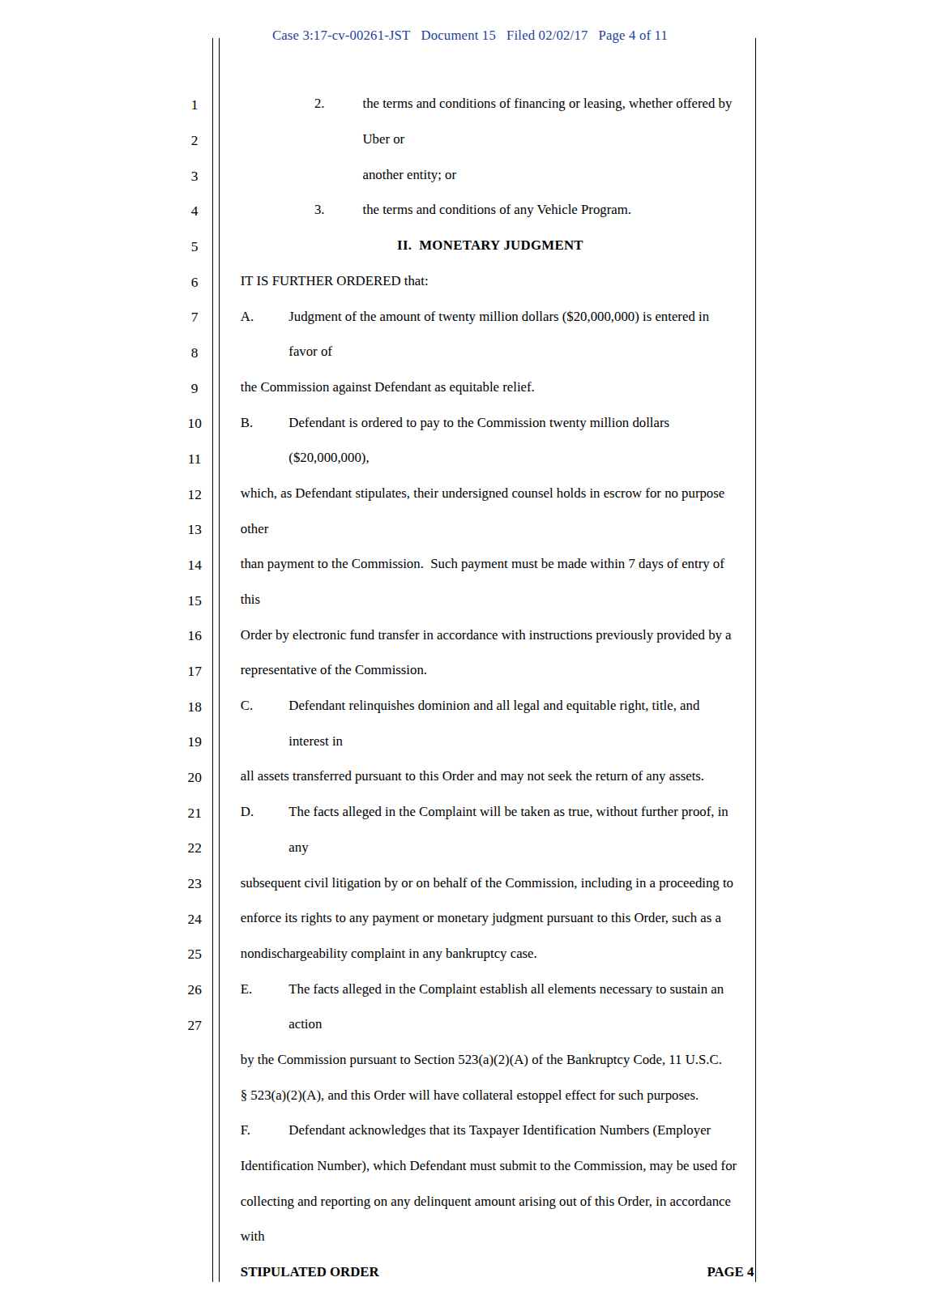Case 3:17-cv-00261-JST Document 15 Filed 02/02/17 Page 4 of 11
123456789101112131415161718192021222324252627
2.
the terms and conditions of financing or leasing, whether offered by Uber or another entity; or
3.
the terms and conditions of any Vehicle Program.
II. MONETARY JUDGMENT
IT IS FURTHER ORDERED that:
A.
Judgment of the amount of twenty million dollars ($20,000,000) is entered in favor of
the Commission against Defendant as equitable relief.
B.
Defendant is ordered to pay to the Commission twenty million dollars ($20,000,000),
which, as Defendant stipulates, their undersigned counsel holds in escrow for no purpose other
than payment to the Commission. Such payment must be made within 7 days of entry of this
Order by electronic fund transfer in accordance with instructions previously provided by a
representative of the Commission.
C.
Defendant relinquishes dominion and all legal and equitable right, title, and interest in
all assets transferred pursuant to this Order and may not seek the return of any assets.
D.
The facts alleged in the Complaint will be taken as true, without further proof, in any
subsequent civil litigation by or on behalf of the Commission, including in a proceeding to
enforce its rights to any payment or monetary judgment pursuant to this Order, such as a
nondischargeability complaint in any bankruptcy case.
E.
The facts alleged in the Complaint establish all elements necessary to sustain an action
by the Commission pursuant to Section 523(a)(2)(A) of the Bankruptcy Code, 11 U.S.C.
§ 523(a)(2)(A), and this Order will have collateral estoppel effect for such purposes.
F.
Defendant acknowledges that its Taxpayer Identification Numbers (Employer
Identification Number), which Defendant must submit to the Commission, may be used for
collecting and reporting on any delinquent amount arising out of this Order, in accordance with
STIPULATED ORDER
PAGE 4